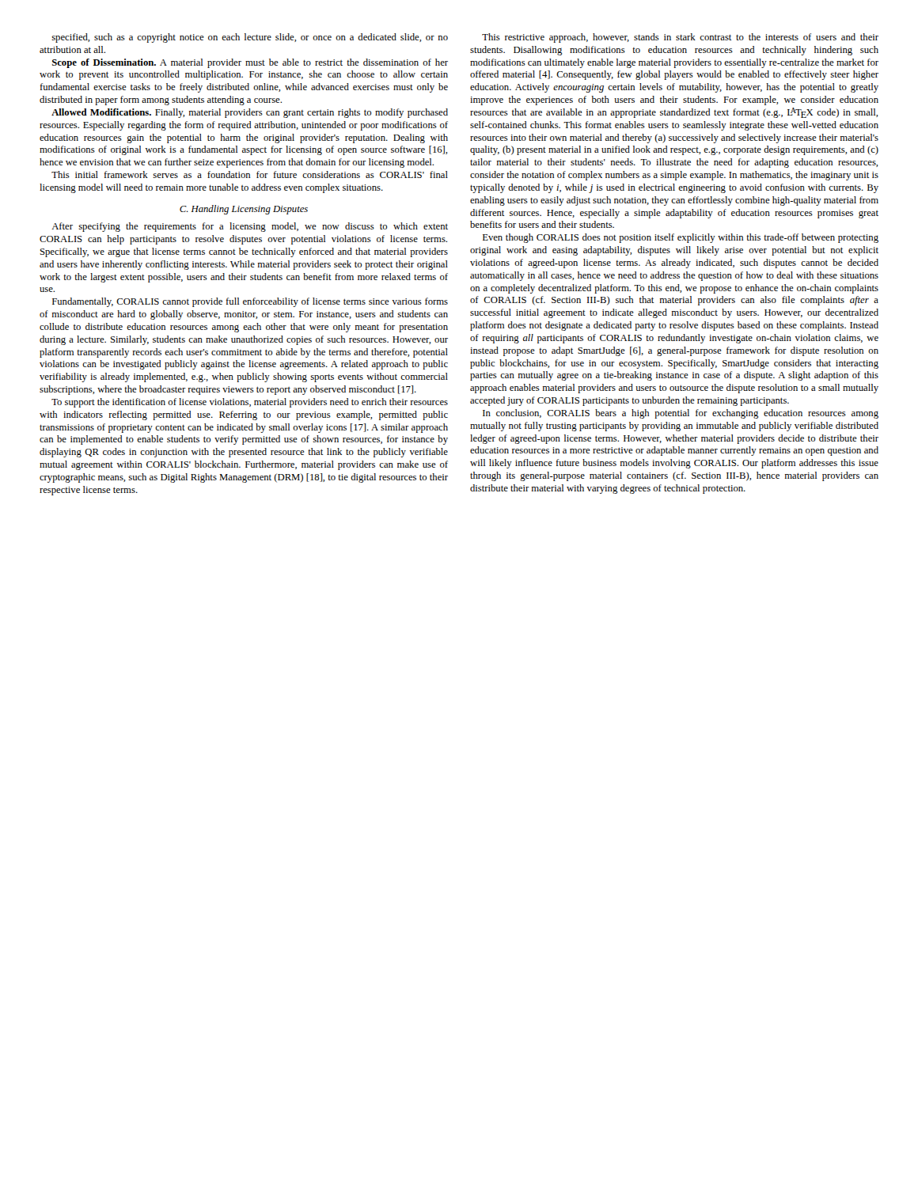specified, such as a copyright notice on each lecture slide, or once on a dedicated slide, or no attribution at all.
Scope of Dissemination. A material provider must be able to restrict the dissemination of her work to prevent its uncontrolled multiplication. For instance, she can choose to allow certain fundamental exercise tasks to be freely distributed online, while advanced exercises must only be distributed in paper form among students attending a course.
Allowed Modifications. Finally, material providers can grant certain rights to modify purchased resources. Especially regarding the form of required attribution, unintended or poor modifications of education resources gain the potential to harm the original provider's reputation. Dealing with modifications of original work is a fundamental aspect for licensing of open source software [16], hence we envision that we can further seize experiences from that domain for our licensing model.
This initial framework serves as a foundation for future considerations as CORALIS' final licensing model will need to remain more tunable to address even complex situations.
C. Handling Licensing Disputes
After specifying the requirements for a licensing model, we now discuss to which extent CORALIS can help participants to resolve disputes over potential violations of license terms. Specifically, we argue that license terms cannot be technically enforced and that material providers and users have inherently conflicting interests. While material providers seek to protect their original work to the largest extent possible, users and their students can benefit from more relaxed terms of use.
Fundamentally, CORALIS cannot provide full enforceability of license terms since various forms of misconduct are hard to globally observe, monitor, or stem. For instance, users and students can collude to distribute education resources among each other that were only meant for presentation during a lecture. Similarly, students can make unauthorized copies of such resources. However, our platform transparently records each user's commitment to abide by the terms and therefore, potential violations can be investigated publicly against the license agreements. A related approach to public verifiability is already implemented, e.g., when publicly showing sports events without commercial subscriptions, where the broadcaster requires viewers to report any observed misconduct [17].
To support the identification of license violations, material providers need to enrich their resources with indicators reflecting permitted use. Referring to our previous example, permitted public transmissions of proprietary content can be indicated by small overlay icons [17]. A similar approach can be implemented to enable students to verify permitted use of shown resources, for instance by displaying QR codes in conjunction with the presented resource that link to the publicly verifiable mutual agreement within CORALIS' blockchain. Furthermore, material providers can make use of cryptographic means, such as Digital Rights Management (DRM) [18], to tie digital resources to their respective license terms.
This restrictive approach, however, stands in stark contrast to the interests of users and their students. Disallowing modifications to education resources and technically hindering such modifications can ultimately enable large material providers to essentially re-centralize the market for offered material [4]. Consequently, few global players would be enabled to effectively steer higher education. Actively encouraging certain levels of mutability, however, has the potential to greatly improve the experiences of both users and their students. For example, we consider education resources that are available in an appropriate standardized text format (e.g., La Te X code) in small, self-contained chunks. This format enables users to seamlessly integrate these well-vetted education resources into their own material and thereby (a) successively and selectively increase their material's quality, (b) present material in a unified look and respect, e.g., corporate design requirements, and (c) tailor material to their students' needs. To illustrate the need for adapting education resources, consider the notation of complex numbers as a simple example. In mathematics, the imaginary unit is typically denoted by i, while j is used in electrical engineering to avoid confusion with currents. By enabling users to easily adjust such notation, they can effortlessly combine high-quality material from different sources. Hence, especially a simple adaptability of education resources promises great benefits for users and their students.
Even though CORALIS does not position itself explicitly within this trade-off between protecting original work and easing adaptability, disputes will likely arise over potential but not explicit violations of agreed-upon license terms. As already indicated, such disputes cannot be decided automatically in all cases, hence we need to address the question of how to deal with these situations on a completely decentralized platform. To this end, we propose to enhance the on-chain complaints of CORALIS (cf. Section III-B) such that material providers can also file complaints after a successful initial agreement to indicate alleged misconduct by users. However, our decentralized platform does not designate a dedicated party to resolve disputes based on these complaints. Instead of requiring all participants of CORALIS to redundantly investigate on-chain violation claims, we instead propose to adapt SmartJudge [6], a general-purpose framework for dispute resolution on public blockchains, for use in our ecosystem. Specifically, SmartJudge considers that interacting parties can mutually agree on a tie-breaking instance in case of a dispute. A slight adaption of this approach enables material providers and users to outsource the dispute resolution to a small mutually accepted jury of CORALIS participants to unburden the remaining participants.
In conclusion, CORALIS bears a high potential for exchanging education resources among mutually not fully trusting participants by providing an immutable and publicly verifiable distributed ledger of agreed-upon license terms. However, whether material providers decide to distribute their education resources in a more restrictive or adaptable manner currently remains an open question and will likely influence future business models involving CORALIS. Our platform addresses this issue through its general-purpose material containers (cf. Section III-B), hence material providers can distribute their material with varying degrees of technical protection.